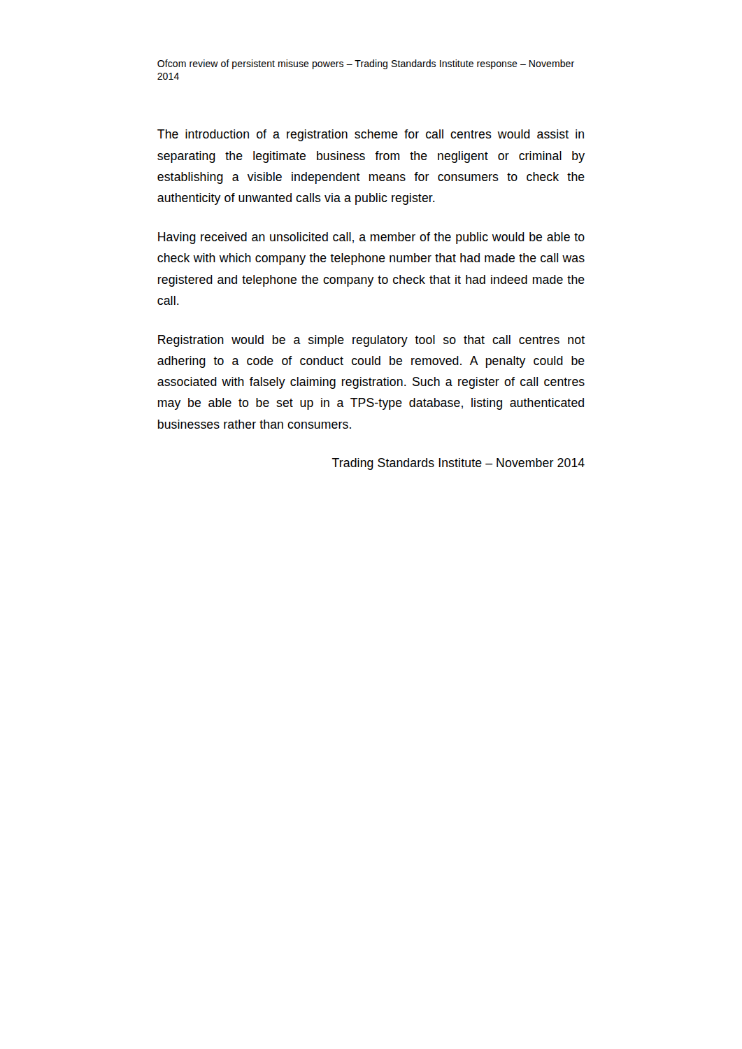Ofcom review of persistent misuse powers – Trading Standards Institute response – November 2014
The introduction of a registration scheme for call centres would assist in separating the legitimate business from the negligent or criminal by establishing a visible independent means for consumers to check the authenticity of unwanted calls via a public register.
Having received an unsolicited call, a member of the public would be able to check with which company the telephone number that had made the call was registered and telephone the company to check that it had indeed made the call.
Registration would be a simple regulatory tool so that call centres not adhering to a code of conduct could be removed. A penalty could be associated with falsely claiming registration. Such a register of call centres may be able to be set up in a TPS-type database, listing authenticated businesses rather than consumers.
Trading Standards Institute – November 2014